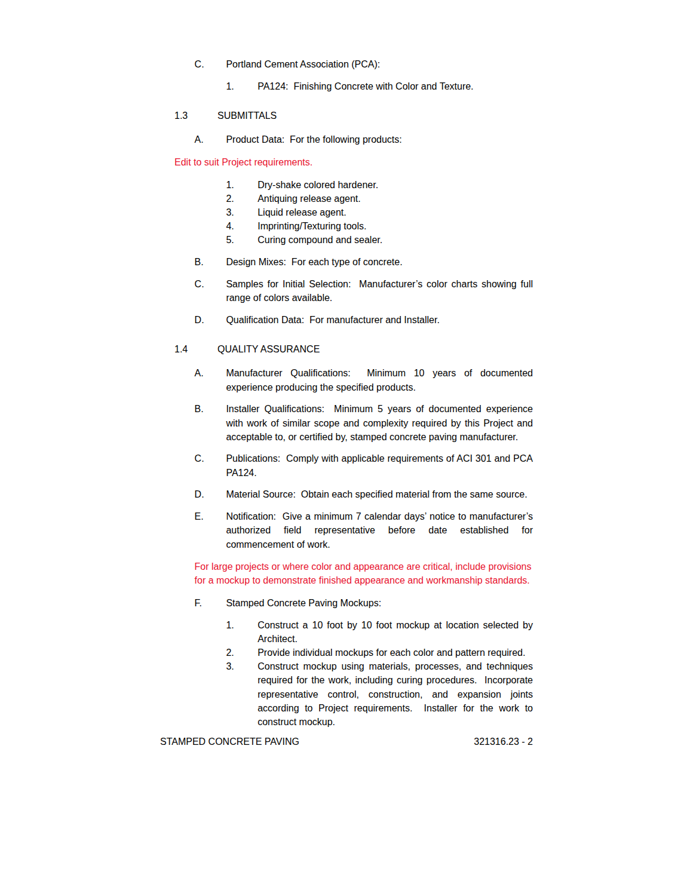C.
Portland Cement Association (PCA):
1.
PA124: Finishing Concrete with Color and Texture.
1.3
SUBMITTALS
A.
Product Data: For the following products:
Edit to suit Project requirements.
1.
Dry-shake colored hardener.
2.
Antiquing release agent.
3.
Liquid release agent.
4.
Imprinting/Texturing tools.
5.
Curing compound and sealer.
B.
Design Mixes: For each type of concrete.
C.
Samples for Initial Selection: Manufacturer’s color charts showing full range of colors available.
D.
Qualification Data: For manufacturer and Installer.
1.4
QUALITY ASSURANCE
A.
Manufacturer Qualifications: Minimum 10 years of documented experience producing the specified products.
B.
Installer Qualifications: Minimum 5 years of documented experience with work of similar scope and complexity required by this Project and acceptable to, or certified by, stamped concrete paving manufacturer.
C.
Publications: Comply with applicable requirements of ACI 301 and PCA PA124.
D.
Material Source: Obtain each specified material from the same source.
E.
Notification: Give a minimum 7 calendar days’ notice to manufacturer’s authorized field representative before date established for commencement of work.
For large projects or where color and appearance are critical, include provisions for a mockup to demonstrate finished appearance and workmanship standards.
F.
Stamped Concrete Paving Mockups:
1.
Construct a 10 foot by 10 foot mockup at location selected by Architect.
2.
Provide individual mockups for each color and pattern required.
3.
Construct mockup using materials, processes, and techniques required for the work, including curing procedures. Incorporate representative control, construction, and expansion joints according to Project requirements. Installer for the work to construct mockup.
STAMPED CONCRETE PAVING
321316.23 - 2